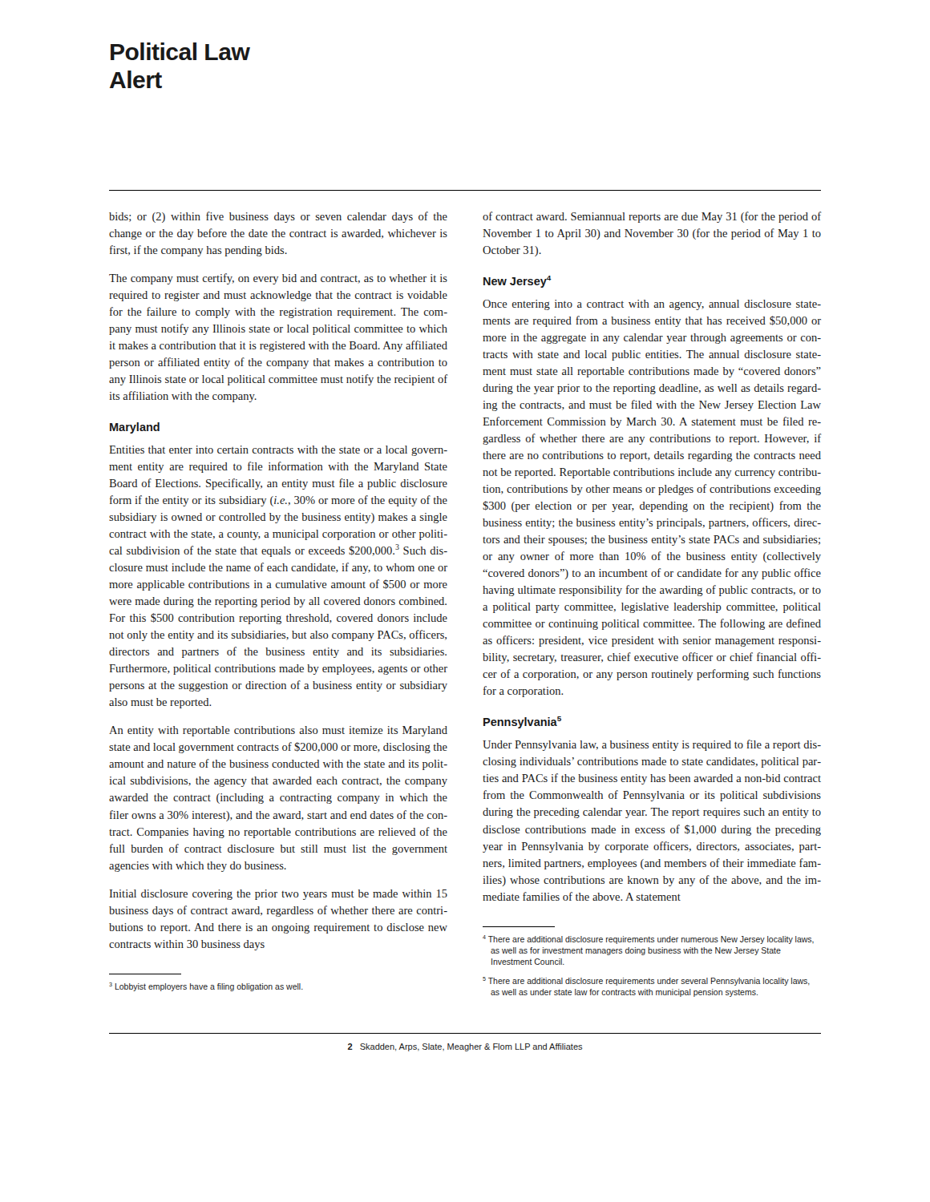Political Law
Alert
bids; or (2) within five business days or seven calendar days of the change or the day before the date the contract is awarded, whichever is first, if the company has pending bids.
The company must certify, on every bid and contract, as to whether it is required to register and must acknowledge that the contract is voidable for the failure to comply with the registration requirement. The company must notify any Illinois state or local political committee to which it makes a contribution that it is registered with the Board. Any affiliated person or affiliated entity of the company that makes a contribution to any Illinois state or local political committee must notify the recipient of its affiliation with the company.
Maryland
Entities that enter into certain contracts with the state or a local government entity are required to file information with the Maryland State Board of Elections. Specifically, an entity must file a public disclosure form if the entity or its subsidiary (i.e., 30% or more of the equity of the subsidiary is owned or controlled by the business entity) makes a single contract with the state, a county, a municipal corporation or other political subdivision of the state that equals or exceeds $200,000.3 Such disclosure must include the name of each candidate, if any, to whom one or more applicable contributions in a cumulative amount of $500 or more were made during the reporting period by all covered donors combined. For this $500 contribution reporting threshold, covered donors include not only the entity and its subsidiaries, but also company PACs, officers, directors and partners of the business entity and its subsidiaries. Furthermore, political contributions made by employees, agents or other persons at the suggestion or direction of a business entity or subsidiary also must be reported.
An entity with reportable contributions also must itemize its Maryland state and local government contracts of $200,000 or more, disclosing the amount and nature of the business conducted with the state and its political subdivisions, the agency that awarded each contract, the company awarded the contract (including a contracting company in which the filer owns a 30% interest), and the award, start and end dates of the contract. Companies having no reportable contributions are relieved of the full burden of contract disclosure but still must list the government agencies with which they do business.
Initial disclosure covering the prior two years must be made within 15 business days of contract award, regardless of whether there are contributions to report. And there is an ongoing requirement to disclose new contracts within 30 business days
3 Lobbyist employers have a filing obligation as well.
of contract award. Semiannual reports are due May 31 (for the period of November 1 to April 30) and November 30 (for the period of May 1 to October 31).
New Jersey4
Once entering into a contract with an agency, annual disclosure statements are required from a business entity that has received $50,000 or more in the aggregate in any calendar year through agreements or contracts with state and local public entities. The annual disclosure statement must state all reportable contributions made by “covered donors” during the year prior to the reporting deadline, as well as details regarding the contracts, and must be filed with the New Jersey Election Law Enforcement Commission by March 30. A statement must be filed regardless of whether there are any contributions to report. However, if there are no contributions to report, details regarding the contracts need not be reported. Reportable contributions include any currency contribution, contributions by other means or pledges of contributions exceeding $300 (per election or per year, depending on the recipient) from the business entity; the business entity’s principals, partners, officers, directors and their spouses; the business entity’s state PACs and subsidiaries; or any owner of more than 10% of the business entity (collectively “covered donors”) to an incumbent of or candidate for any public office having ultimate responsibility for the awarding of public contracts, or to a political party committee, legislative leadership committee, political committee or continuing political committee. The following are defined as officers: president, vice president with senior management responsibility, secretary, treasurer, chief executive officer or chief financial officer of a corporation, or any person routinely performing such functions for a corporation.
Pennsylvania5
Under Pennsylvania law, a business entity is required to file a report disclosing individuals’ contributions made to state candidates, political parties and PACs if the business entity has been awarded a non-bid contract from the Commonwealth of Pennsylvania or its political subdivisions during the preceding calendar year. The report requires such an entity to disclose contributions made in excess of $1,000 during the preceding year in Pennsylvania by corporate officers, directors, associates, partners, limited partners, employees (and members of their immediate families) whose contributions are known by any of the above, and the immediate families of the above. A statement
4 There are additional disclosure requirements under numerous New Jersey locality laws, as well as for investment managers doing business with the New Jersey State Investment Council.
5 There are additional disclosure requirements under several Pennsylvania locality laws, as well as under state law for contracts with municipal pension systems.
2 Skadden, Arps, Slate, Meagher & Flom LLP and Affiliates